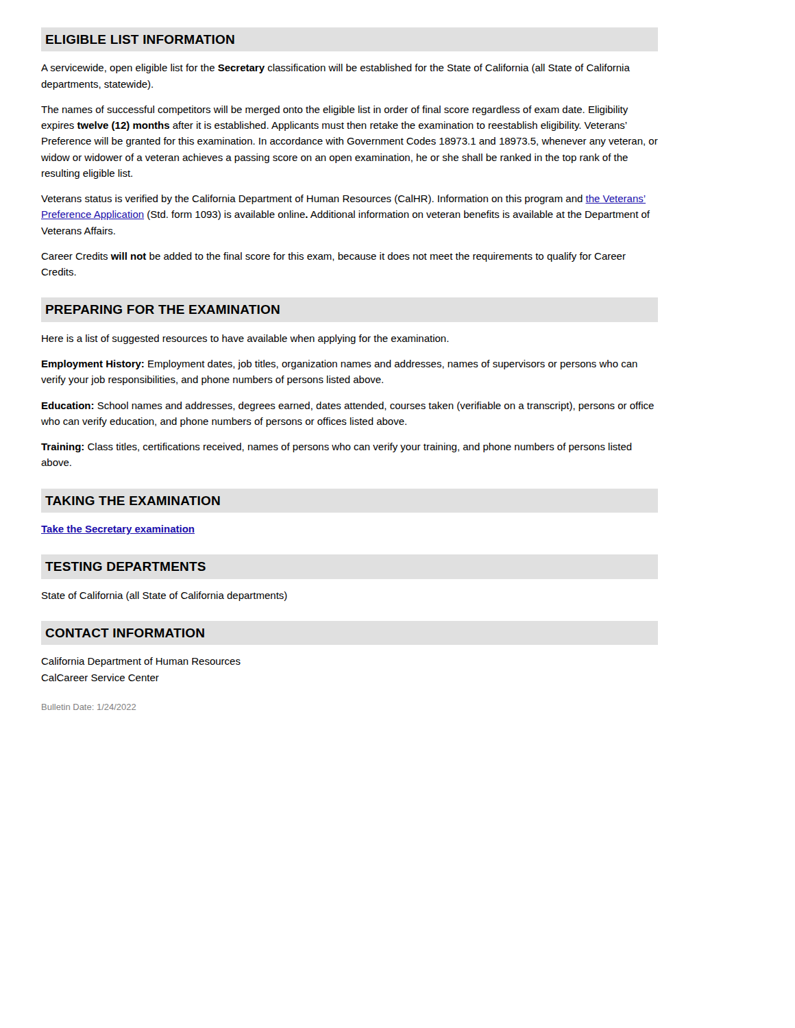ELIGIBLE LIST INFORMATION
A servicewide, open eligible list for the Secretary classification will be established for the State of California (all State of California departments, statewide).
The names of successful competitors will be merged onto the eligible list in order of final score regardless of exam date. Eligibility expires twelve (12) months after it is established. Applicants must then retake the examination to reestablish eligibility. Veterans’ Preference will be granted for this examination. In accordance with Government Codes 18973.1 and 18973.5, whenever any veteran, or widow or widower of a veteran achieves a passing score on an open examination, he or she shall be ranked in the top rank of the resulting eligible list.
Veterans status is verified by the California Department of Human Resources (CalHR). Information on this program and the Veterans’ Preference Application (Std. form 1093) is available online. Additional information on veteran benefits is available at the Department of Veterans Affairs.
Career Credits will not be added to the final score for this exam, because it does not meet the requirements to qualify for Career Credits.
PREPARING FOR THE EXAMINATION
Here is a list of suggested resources to have available when applying for the examination.
Employment History: Employment dates, job titles, organization names and addresses, names of supervisors or persons who can verify your job responsibilities, and phone numbers of persons listed above.
Education: School names and addresses, degrees earned, dates attended, courses taken (verifiable on a transcript), persons or office who can verify education, and phone numbers of persons or offices listed above.
Training: Class titles, certifications received, names of persons who can verify your training, and phone numbers of persons listed above.
TAKING THE EXAMINATION
Take the Secretary examination
TESTING DEPARTMENTS
State of California (all State of California departments)
CONTACT INFORMATION
California Department of Human Resources
CalCareer Service Center
Bulletin Date: 1/24/2022